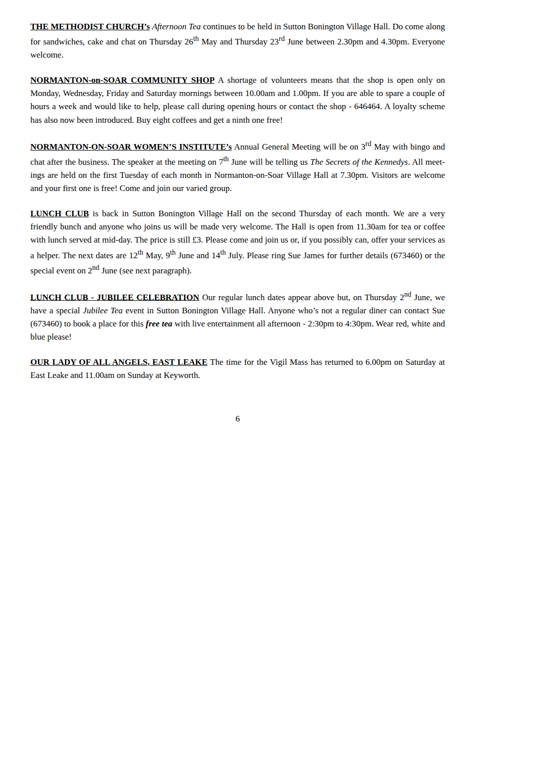THE METHODIST CHURCH’s Afternoon Tea continues to be held in Sutton Bonington Village Hall. Do come along for sandwiches, cake and chat on Thursday 26th May and Thursday 23rd June between 2.30pm and 4.30pm. Everyone welcome.
NORMANTON-on-SOAR COMMUNITY SHOP A shortage of volunteers means that the shop is open only on Monday, Wednesday, Friday and Saturday mornings between 10.00am and 1.00pm. If you are able to spare a couple of hours a week and would like to help, please call during opening hours or contact the shop - 646464. A loyalty scheme has also now been introduced. Buy eight coffees and get a ninth one free!
NORMANTON-ON-SOAR WOMEN’S INSTITUTE’s Annual General Meeting will be on 3rd May with bingo and chat after the business. The speaker at the meeting on 7th June will be telling us The Secrets of the Kennedys. All meetings are held on the first Tuesday of each month in Normanton-on-Soar Village Hall at 7.30pm. Visitors are welcome and your first one is free! Come and join our varied group.
LUNCH CLUB is back in Sutton Bonington Village Hall on the second Thursday of each month. We are a very friendly bunch and anyone who joins us will be made very welcome. The Hall is open from 11.30am for tea or coffee with lunch served at mid-day. The price is still £3. Please come and join us or, if you possibly can, offer your services as a helper. The next dates are 12th May, 9th June and 14th July. Please ring Sue James for further details (673460) or the special event on 2nd June (see next paragraph).
LUNCH CLUB - JUBILEE CELEBRATION Our regular lunch dates appear above but, on Thursday 2nd June, we have a special Jubilee Tea event in Sutton Bonington Village Hall. Anyone who’s not a regular diner can contact Sue (673460) to book a place for this free tea with live entertainment all afternoon - 2:30pm to 4:30pm. Wear red, white and blue please!
OUR LADY OF ALL ANGELS, EAST LEAKE The time for the Vigil Mass has returned to 6.00pm on Saturday at East Leake and 11.00am on Sunday at Keyworth.
6